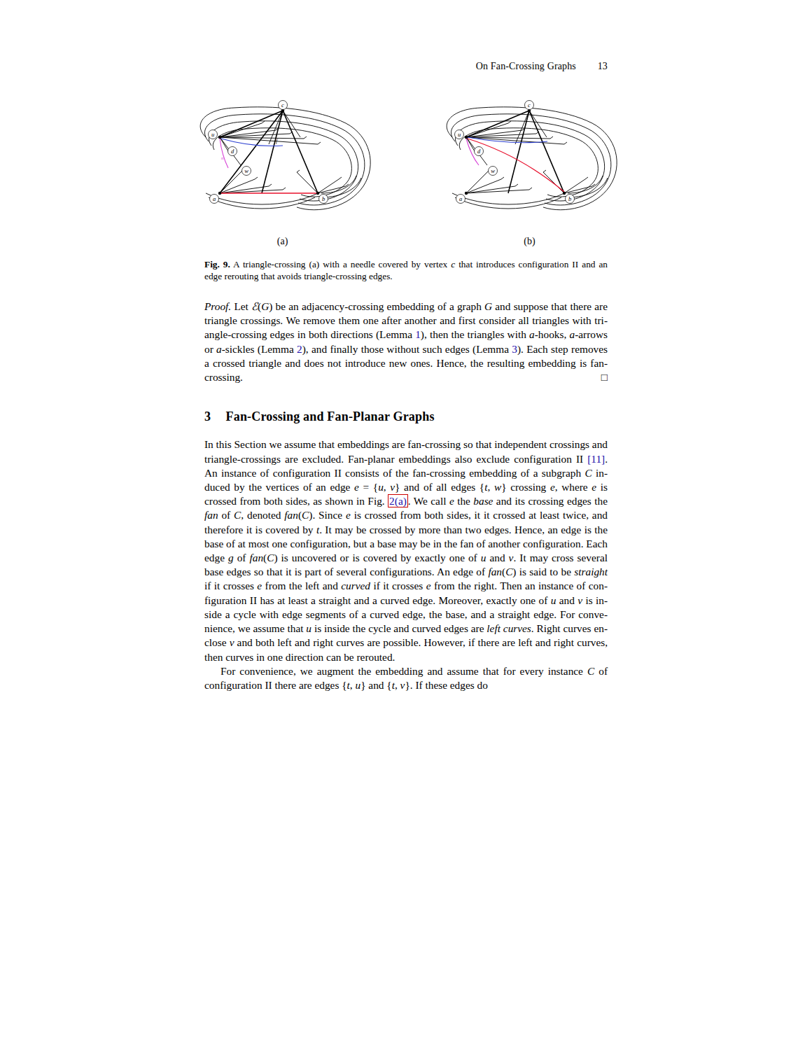On Fan-Crossing Graphs 13
c u a b d w f n
(a)
c u a b d w
(b)
Fig. 9. A triangle-crossing (a) with a needle covered by vertex c that introduces configuration II and an edge rerouting that avoids triangle-crossing edges.
Proof. Let ℰ(G) be an adjacency-crossing embedding of a graph G and suppose that there are triangle crossings. We remove them one after another and first consider all triangles with triangle-crossing edges in both directions (Lemma 1), then the triangles with a-hooks, a-arrows or a-sickles (Lemma 2), and finally those without such edges (Lemma 3). Each step removes a crossed triangle and does not introduce new ones. Hence, the resulting embedding is fan-crossing.□
3 Fan-Crossing and Fan-Planar Graphs
In this Section we assume that embeddings are fan-crossing so that independent crossings and triangle-crossings are excluded. Fan-planar embeddings also exclude configuration II [11]. An instance of configuration II consists of the fan-crossing embedding of a subgraph C induced by the vertices of an edge e = {u, v} and of all edges {t, w} crossing e, where e is crossed from both sides, as shown in Fig. 2(a). We call e the base and its crossing edges the fan of C, denoted fan(C). Since e is crossed from both sides, it it crossed at least twice, and therefore it is covered by t. It may be crossed by more than two edges. Hence, an edge is the base of at most one configuration, but a base may be in the fan of another configuration. Each edge g of fan(C) is uncovered or is covered by exactly one of u and v. It may cross several base edges so that it is part of several configurations. An edge of fan(C) is said to be straight if it crosses e from the left and curved if it crosses e from the right. Then an instance of configuration II has at least a straight and a curved edge. Moreover, exactly one of u and v is inside a cycle with edge segments of a curved edge, the base, and a straight edge. For convenience, we assume that u is inside the cycle and curved edges are left curves. Right curves enclose v and both left and right curves are possible. However, if there are left and right curves, then curves in one direction can be rerouted.
For convenience, we augment the embedding and assume that for every instance C of configuration II there are edges {t, u} and {t, v}. If these edges do